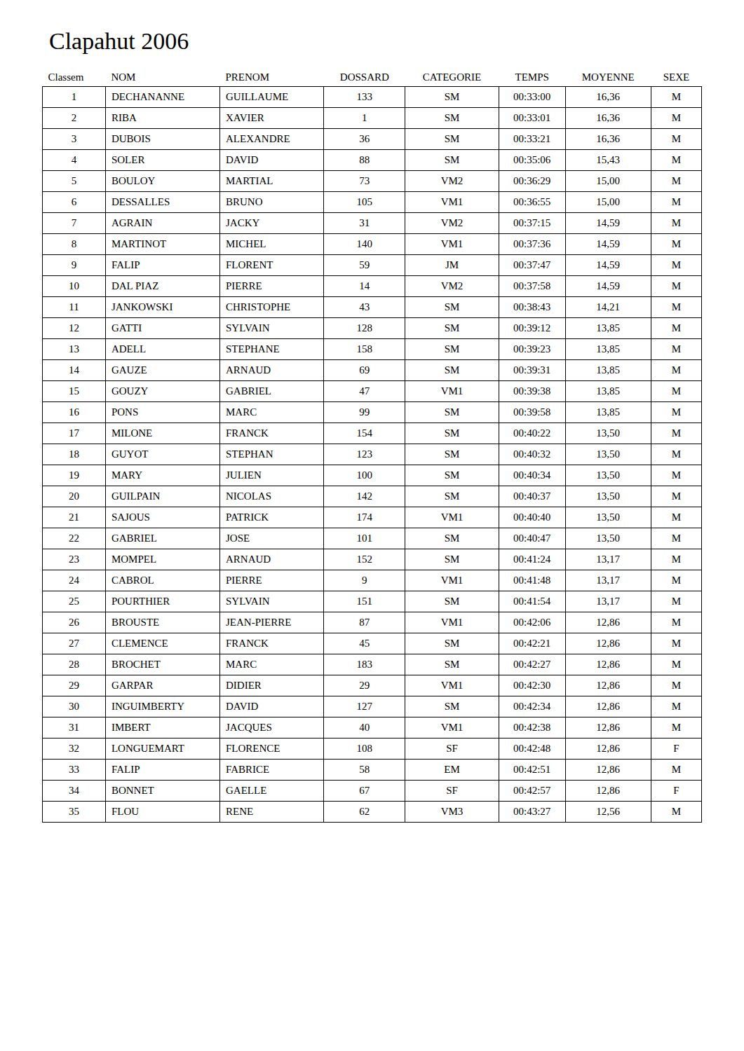Clapahut 2006
| Classem | NOM | PRENOM | DOSSARD | CATEGORIE | TEMPS | MOYENNE | SEXE |
| --- | --- | --- | --- | --- | --- | --- | --- |
| 1 | DECHANANNE | GUILLAUME | 133 | SM | 00:33:00 | 16,36 | M |
| 2 | RIBA | XAVIER | 1 | SM | 00:33:01 | 16,36 | M |
| 3 | DUBOIS | ALEXANDRE | 36 | SM | 00:33:21 | 16,36 | M |
| 4 | SOLER | DAVID | 88 | SM | 00:35:06 | 15,43 | M |
| 5 | BOULOY | MARTIAL | 73 | VM2 | 00:36:29 | 15,00 | M |
| 6 | DESSALLES | BRUNO | 105 | VM1 | 00:36:55 | 15,00 | M |
| 7 | AGRAIN | JACKY | 31 | VM2 | 00:37:15 | 14,59 | M |
| 8 | MARTINOT | MICHEL | 140 | VM1 | 00:37:36 | 14,59 | M |
| 9 | FALIP | FLORENT | 59 | JM | 00:37:47 | 14,59 | M |
| 10 | DAL PIAZ | PIERRE | 14 | VM2 | 00:37:58 | 14,59 | M |
| 11 | JANKOWSKI | CHRISTOPHE | 43 | SM | 00:38:43 | 14,21 | M |
| 12 | GATTI | SYLVAIN | 128 | SM | 00:39:12 | 13,85 | M |
| 13 | ADELL | STEPHANE | 158 | SM | 00:39:23 | 13,85 | M |
| 14 | GAUZE | ARNAUD | 69 | SM | 00:39:31 | 13,85 | M |
| 15 | GOUZY | GABRIEL | 47 | VM1 | 00:39:38 | 13,85 | M |
| 16 | PONS | MARC | 99 | SM | 00:39:58 | 13,85 | M |
| 17 | MILONE | FRANCK | 154 | SM | 00:40:22 | 13,50 | M |
| 18 | GUYOT | STEPHAN | 123 | SM | 00:40:32 | 13,50 | M |
| 19 | MARY | JULIEN | 100 | SM | 00:40:34 | 13,50 | M |
| 20 | GUILPAIN | NICOLAS | 142 | SM | 00:40:37 | 13,50 | M |
| 21 | SAJOUS | PATRICK | 174 | VM1 | 00:40:40 | 13,50 | M |
| 22 | GABRIEL | JOSE | 101 | SM | 00:40:47 | 13,50 | M |
| 23 | MOMPEL | ARNAUD | 152 | SM | 00:41:24 | 13,17 | M |
| 24 | CABROL | PIERRE | 9 | VM1 | 00:41:48 | 13,17 | M |
| 25 | POURTHIER | SYLVAIN | 151 | SM | 00:41:54 | 13,17 | M |
| 26 | BROUSTE | JEAN-PIERRE | 87 | VM1 | 00:42:06 | 12,86 | M |
| 27 | CLEMENCE | FRANCK | 45 | SM | 00:42:21 | 12,86 | M |
| 28 | BROCHET | MARC | 183 | SM | 00:42:27 | 12,86 | M |
| 29 | GARPAR | DIDIER | 29 | VM1 | 00:42:30 | 12,86 | M |
| 30 | INGUIMBERTY | DAVID | 127 | SM | 00:42:34 | 12,86 | M |
| 31 | IMBERT | JACQUES | 40 | VM1 | 00:42:38 | 12,86 | M |
| 32 | LONGUEMART | FLORENCE | 108 | SF | 00:42:48 | 12,86 | F |
| 33 | FALIP | FABRICE | 58 | EM | 00:42:51 | 12,86 | M |
| 34 | BONNET | GAELLE | 67 | SF | 00:42:57 | 12,86 | F |
| 35 | FLOU | RENE | 62 | VM3 | 00:43:27 | 12,56 | M |